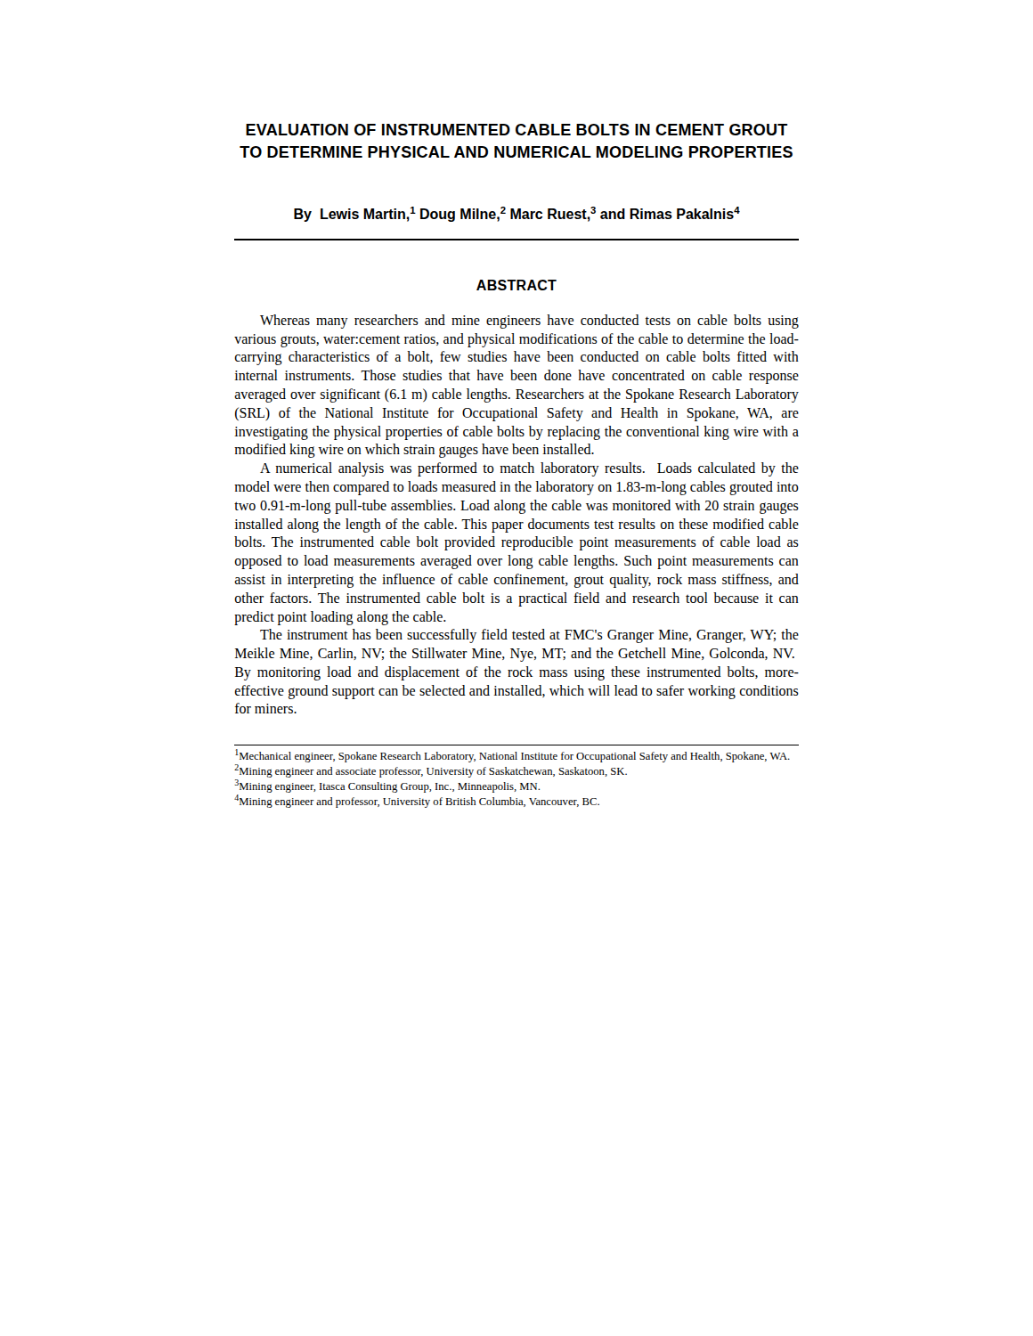EVALUATION OF INSTRUMENTED CABLE BOLTS IN CEMENT GROUT
TO DETERMINE PHYSICAL AND NUMERICAL MODELING PROPERTIES
By Lewis Martin,1 Doug Milne,2 Marc Ruest,3 and Rimas Pakalnis4
ABSTRACT
Whereas many researchers and mine engineers have conducted tests on cable bolts using various grouts, water:cement ratios, and physical modifications of the cable to determine the load-carrying characteristics of a bolt, few studies have been conducted on cable bolts fitted with internal instruments. Those studies that have been done have concentrated on cable response averaged over significant (6.1 m) cable lengths. Researchers at the Spokane Research Laboratory (SRL) of the National Institute for Occupational Safety and Health in Spokane, WA, are investigating the physical properties of cable bolts by replacing the conventional king wire with a modified king wire on which strain gauges have been installed.
A numerical analysis was performed to match laboratory results. Loads calculated by the model were then compared to loads measured in the laboratory on 1.83-m-long cables grouted into two 0.91-m-long pull-tube assemblies. Load along the cable was monitored with 20 strain gauges installed along the length of the cable. This paper documents test results on these modified cable bolts. The instrumented cable bolt provided reproducible point measurements of cable load as opposed to load measurements averaged over long cable lengths. Such point measurements can assist in interpreting the influence of cable confinement, grout quality, rock mass stiffness, and other factors. The instrumented cable bolt is a practical field and research tool because it can predict point loading along the cable.
The instrument has been successfully field tested at FMC's Granger Mine, Granger, WY; the Meikle Mine, Carlin, NV; the Stillwater Mine, Nye, MT; and the Getchell Mine, Golconda, NV. By monitoring load and displacement of the rock mass using these instrumented bolts, more-effective ground support can be selected and installed, which will lead to safer working conditions for miners.
1Mechanical engineer, Spokane Research Laboratory, National Institute for Occupational Safety and Health, Spokane, WA.
2Mining engineer and associate professor, University of Saskatchewan, Saskatoon, SK.
3Mining engineer, Itasca Consulting Group, Inc., Minneapolis, MN.
4Mining engineer and professor, University of British Columbia, Vancouver, BC.